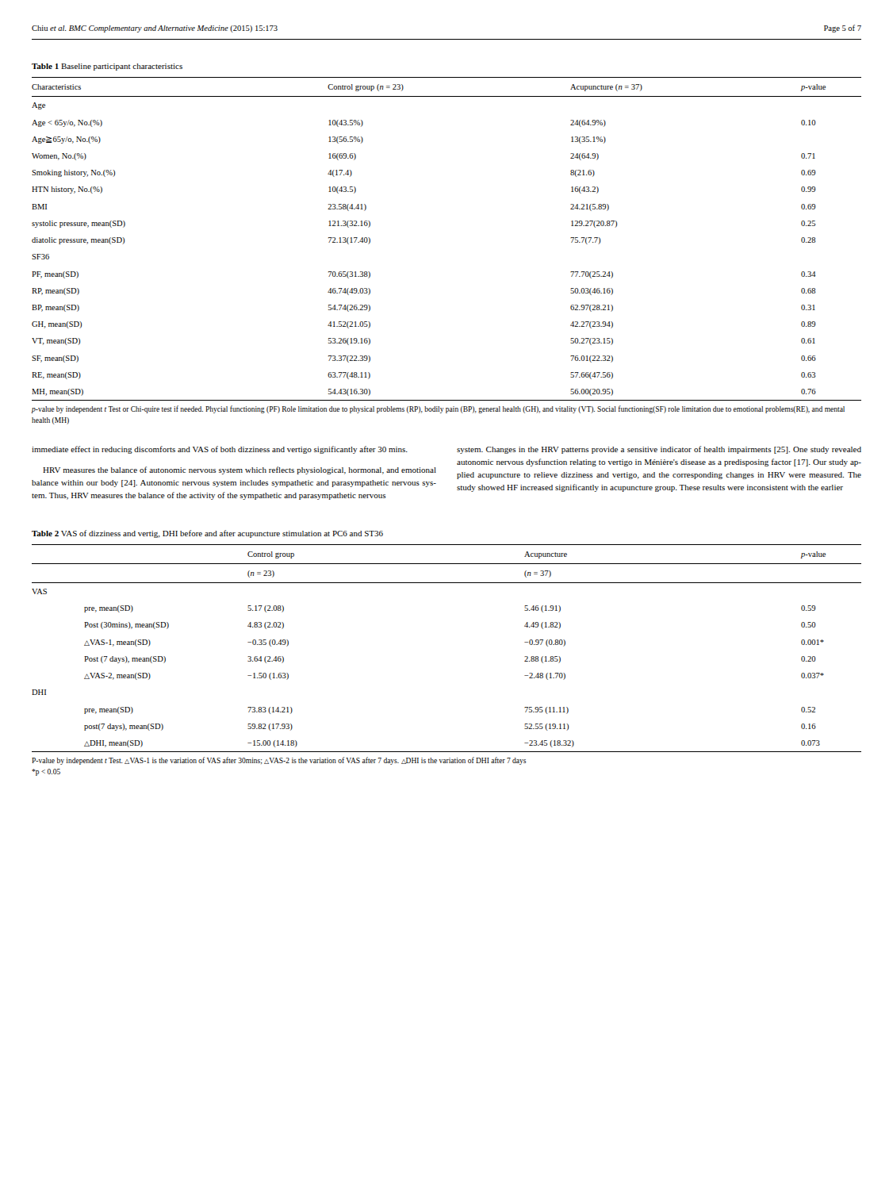Chiu et al. BMC Complementary and Alternative Medicine (2015) 15:173
Page 5 of 7
Table 1 Baseline participant characteristics
| Characteristics | Control group ( n = 23) | Acupuncture ( n = 37) | p -value |
| --- | --- | --- | --- |
| Age | | | |
| Age < 65y/o, No.(%) | 10(43.5%) | 24(64.9%) | 0.10 |
| Age≧65y/o, No.(%) | 13(56.5%) | 13(35.1%) | |
| Women, No.(%) | 16(69.6) | 24(64.9) | 0.71 |
| Smoking history, No.(%) | 4(17.4) | 8(21.6) | 0.69 |
| HTN history, No.(%) | 10(43.5) | 16(43.2) | 0.99 |
| BMI | 23.58(4.41) | 24.21(5.89) | 0.69 |
| systolic pressure, mean(SD) | 121.3(32.16) | 129.27(20.87) | 0.25 |
| diatolic pressure, mean(SD) | 72.13(17.40) | 75.7(7.7) | 0.28 |
| SF36 | | | |
| PF, mean(SD) | 70.65(31.38) | 77.70(25.24) | 0.34 |
| RP, mean(SD) | 46.74(49.03) | 50.03(46.16) | 0.68 |
| BP, mean(SD) | 54.74(26.29) | 62.97(28.21) | 0.31 |
| GH, mean(SD) | 41.52(21.05) | 42.27(23.94) | 0.89 |
| VT, mean(SD) | 53.26(19.16) | 50.27(23.15) | 0.61 |
| SF, mean(SD) | 73.37(22.39) | 76.01(22.32) | 0.66 |
| RE, mean(SD) | 63.77(48.11) | 57.66(47.56) | 0.63 |
| MH, mean(SD) | 54.43(16.30) | 56.00(20.95) | 0.76 |
p-value by independent t Test or Chi-quire test if needed. Phycial functioning (PF) Role limitation due to physical problems (RP), bodily pain (BP), general health (GH), and vitality (VT). Social functioning(SF) role limitation due to emotional problems(RE), and mental health (MH)
immediate effect in reducing discomforts and VAS of both dizziness and vertigo significantly after 30 mins.
HRV measures the balance of autonomic nervous system which reflects physiological, hormonal, and emotional balance within our body [24]. Autonomic nervous system includes sympathetic and parasympathetic nervous system. Thus, HRV measures the balance of the activity of the sympathetic and parasympathetic nervous
system. Changes in the HRV patterns provide a sensitive indicator of health impairments [25]. One study revealed autonomic nervous dysfunction relating to vertigo in Ménière's disease as a predisposing factor [17]. Our study applied acupuncture to relieve dizziness and vertigo, and the corresponding changes in HRV were measured. The study showed HF increased significantly in acupuncture group. These results were inconsistent with the earlier
Table 2 VAS of dizziness and vertig, DHI before and after acupuncture stimulation at PC6 and ST36
| | Control group | Acupuncture | p -value |
| --- | --- | --- | --- |
| | ( n = 23) | ( n = 37) | |
| VAS | | | | |
| | pre, mean(SD) | 5.17 (2.08) | 5.46 (1.91) | 0.59 |
| | Post (30mins), mean(SD) | 4.83 (2.02) | 4.49 (1.82) | 0.50 |
| | △ VAS-1, mean(SD) | −0.35 (0.49) | −0.97 (0.80) | 0.001* |
| | Post (7 days), mean(SD) | 3.64 (2.46) | 2.88 (1.85) | 0.20 |
| | △ VAS-2, mean(SD) | −1.50 (1.63) | −2.48 (1.70) | 0.037* |
| DHI | | | | |
| | pre, mean(SD) | 73.83 (14.21) | 75.95 (11.11) | 0.52 |
| | post(7 days), mean(SD) | 59.82 (17.93) | 52.55 (19.11) | 0.16 |
| | △ DHI, mean(SD) | −15.00 (14.18) | −23.45 (18.32) | 0.073 |
P-value by independent t Test. △VAS-1 is the variation of VAS after 30mins; △VAS-2 is the variation of VAS after 7 days. △DHI is the variation of DHI after 7 days
*p < 0.05